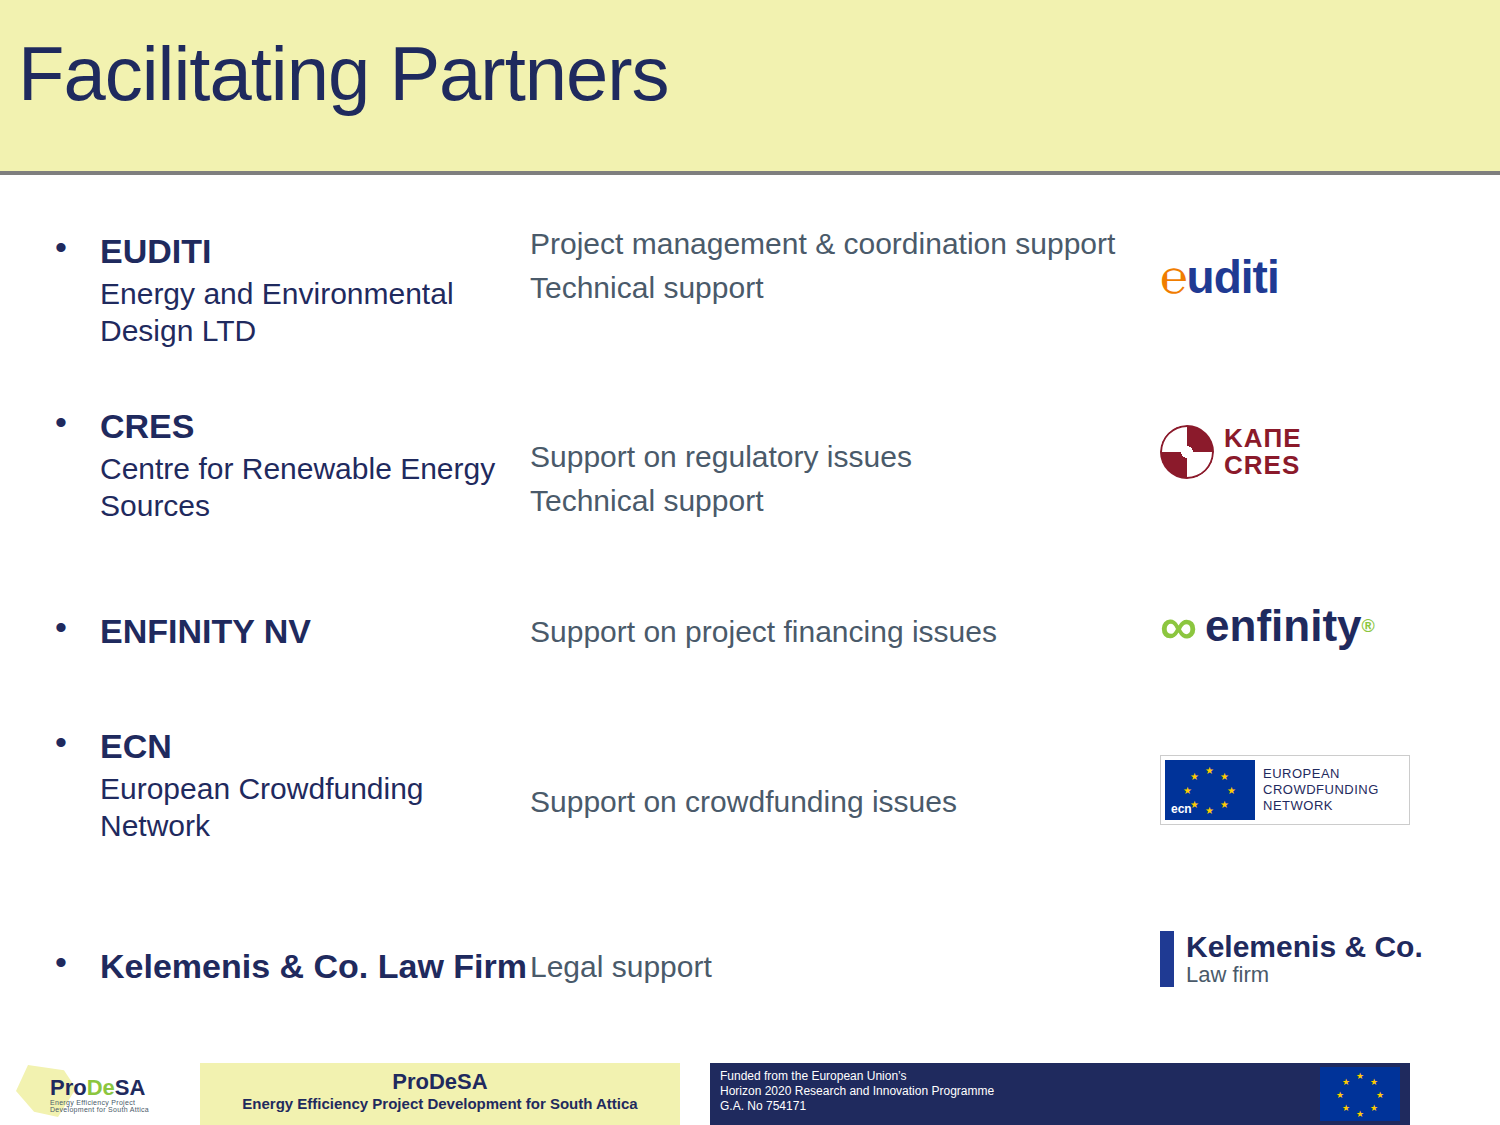Facilitating Partners
•
EUDITI Energy and Environmental Design LTD
Project management & coordination support
Technical support
℮uditi
•
CRES Centre for Renewable Energy Sources
Support on regulatory issues
Technical support
ΚΑΠΕ
CRES
•
ENFINITY NV
Support on project financing issues
∞enfinity®
•
ECN European Crowdfunding Network
Support on crowdfunding issues
★ ★ ★ ★ ★ ★ ★ ★
ecn
EUROPEAN
CROWDFUNDING
NETWORK
•
Kelemenis & Co. Law Firm
Legal support
Kelemenis & Co.
Law firm
ProDe SA
Energy Efficiency Project Development for South Attica
ProDeSA
Energy Efficiency Project Development for South Attica
Funded from the European Union’s
Horizon 2020 Research and Innovation Programme
G.A. No 754171
★ ★ ★ ★ ★ ★ ★ ★